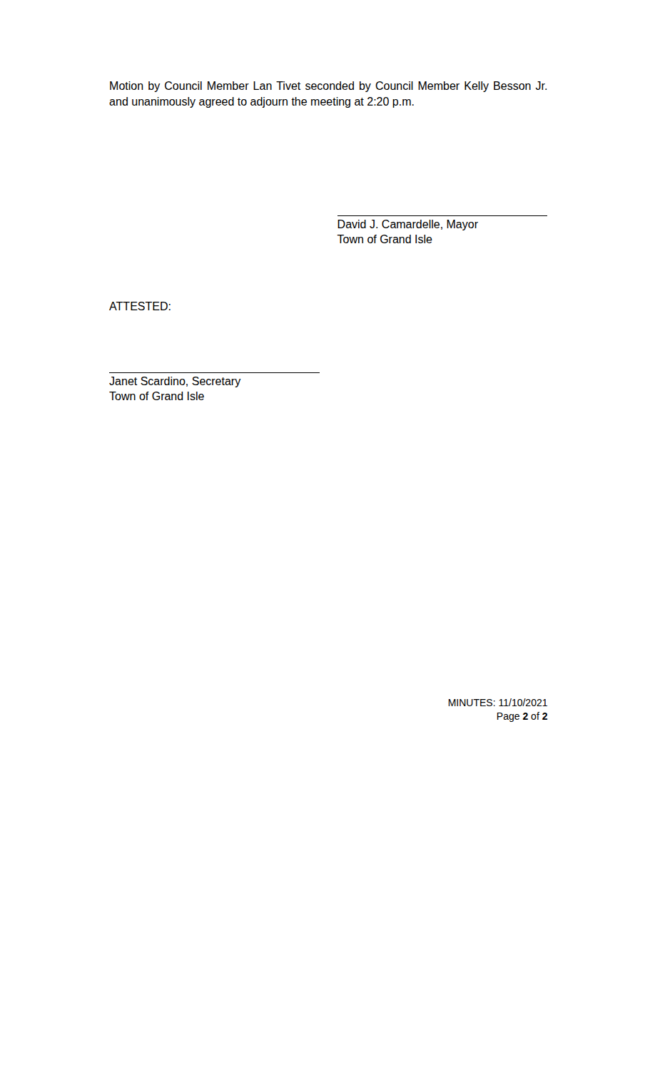Motion by Council Member Lan Tivet seconded by Council Member Kelly Besson Jr. and unanimously agreed to adjourn the meeting at 2:20 p.m.
David J. Camardelle, Mayor
Town of Grand Isle
ATTESTED:
Janet Scardino, Secretary
Town of Grand Isle
MINUTES: 11/10/2021
Page 2 of 2